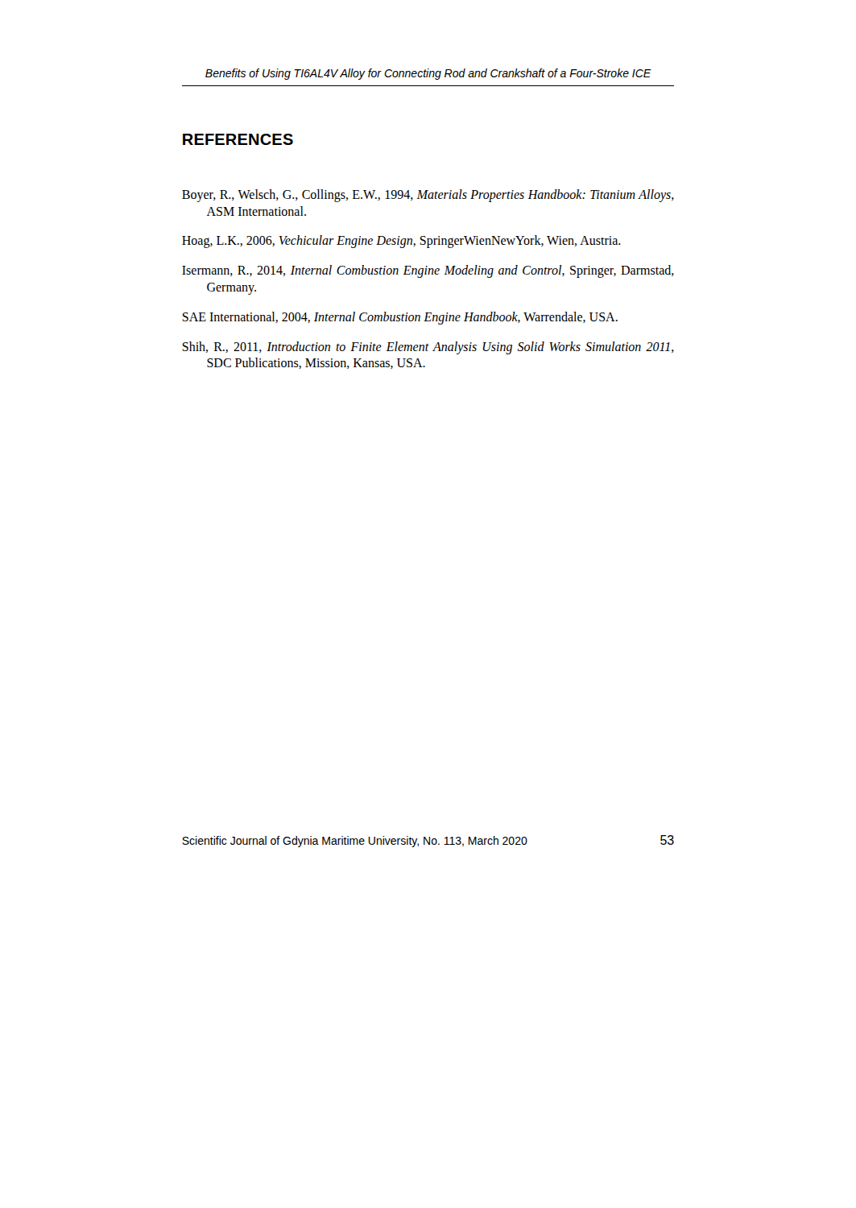Benefits of Using TI6AL4V Alloy for Connecting Rod and Crankshaft of a Four-Stroke ICE
REFERENCES
Boyer, R., Welsch, G., Collings, E.W., 1994, Materials Properties Handbook: Titanium Alloys, ASM International.
Hoag, L.K., 2006, Vechicular Engine Design, SpringerWienNewYork, Wien, Austria.
Isermann, R., 2014, Internal Combustion Engine Modeling and Control, Springer, Darmstad, Germany.
SAE International, 2004, Internal Combustion Engine Handbook, Warrendale, USA.
Shih, R., 2011, Introduction to Finite Element Analysis Using Solid Works Simulation 2011, SDC Publications, Mission, Kansas, USA.
Scientific Journal of Gdynia Maritime University, No. 113, March 2020 53